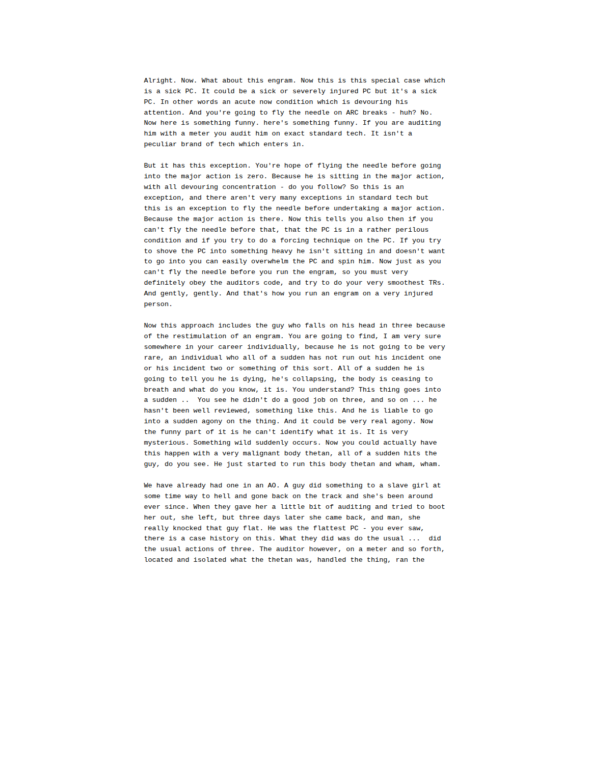Alright. Now. What about this engram. Now this is this special case which is a sick PC. It could be a sick or severely injured PC but it's a sick PC. In other words an acute now condition which is devouring his attention. And you're going to fly the needle on ARC breaks - huh? No. Now here is something funny. here's something funny. If you are auditing him with a meter you audit him on exact standard tech. It isn't a peculiar brand of tech which enters in.
But it has this exception. You're hope of flying the needle before going into the major action is zero. Because he is sitting in the major action, with all devouring concentration - do you follow? So this is an exception, and there aren't very many exceptions in standard tech but this is an exception to fly the needle before undertaking a major action. Because the major action is there. Now this tells you also then if you can't fly the needle before that, that the PC is in a rather perilous condition and if you try to do a forcing technique on the PC. If you try to shove the PC into something heavy he isn't sitting in and doesn't want to go into you can easily overwhelm the PC and spin him. Now just as you can't fly the needle before you run the engram, so you must very definitely obey the auditors code, and try to do your very smoothest TRs. And gently, gently. And that's how you run an engram on a very injured person.
Now this approach includes the guy who falls on his head in three because of the restimulation of an engram. You are going to find, I am very sure somewhere in your career individually, because he is not going to be very rare, an individual who all of a sudden has not run out his incident one or his incident two or something of this sort. All of a sudden he is going to tell you he is dying, he's collapsing, the body is ceasing to breath and what do you know, it is. You understand? This thing goes into a sudden .. You see he didn't do a good job on three, and so on ... he hasn't been well reviewed, something like this. And he is liable to go into a sudden agony on the thing. And it could be very real agony. Now the funny part of it is he can't identify what it is. It is very mysterious. Something wild suddenly occurs. Now you could actually have this happen with a very malignant body thetan, all of a sudden hits the guy, do you see. He just started to run this body thetan and wham, wham.
We have already had one in an AO. A guy did something to a slave girl at some time way to hell and gone back on the track and she's been around ever since. When they gave her a little bit of auditing and tried to boot her out, she left, but three days later she came back, and man, she really knocked that guy flat. He was the flattest PC - you ever saw, there is a case history on this. What they did was do the usual ... did the usual actions of three. The auditor however, on a meter and so forth, located and isolated what the thetan was, handled the thing, ran the